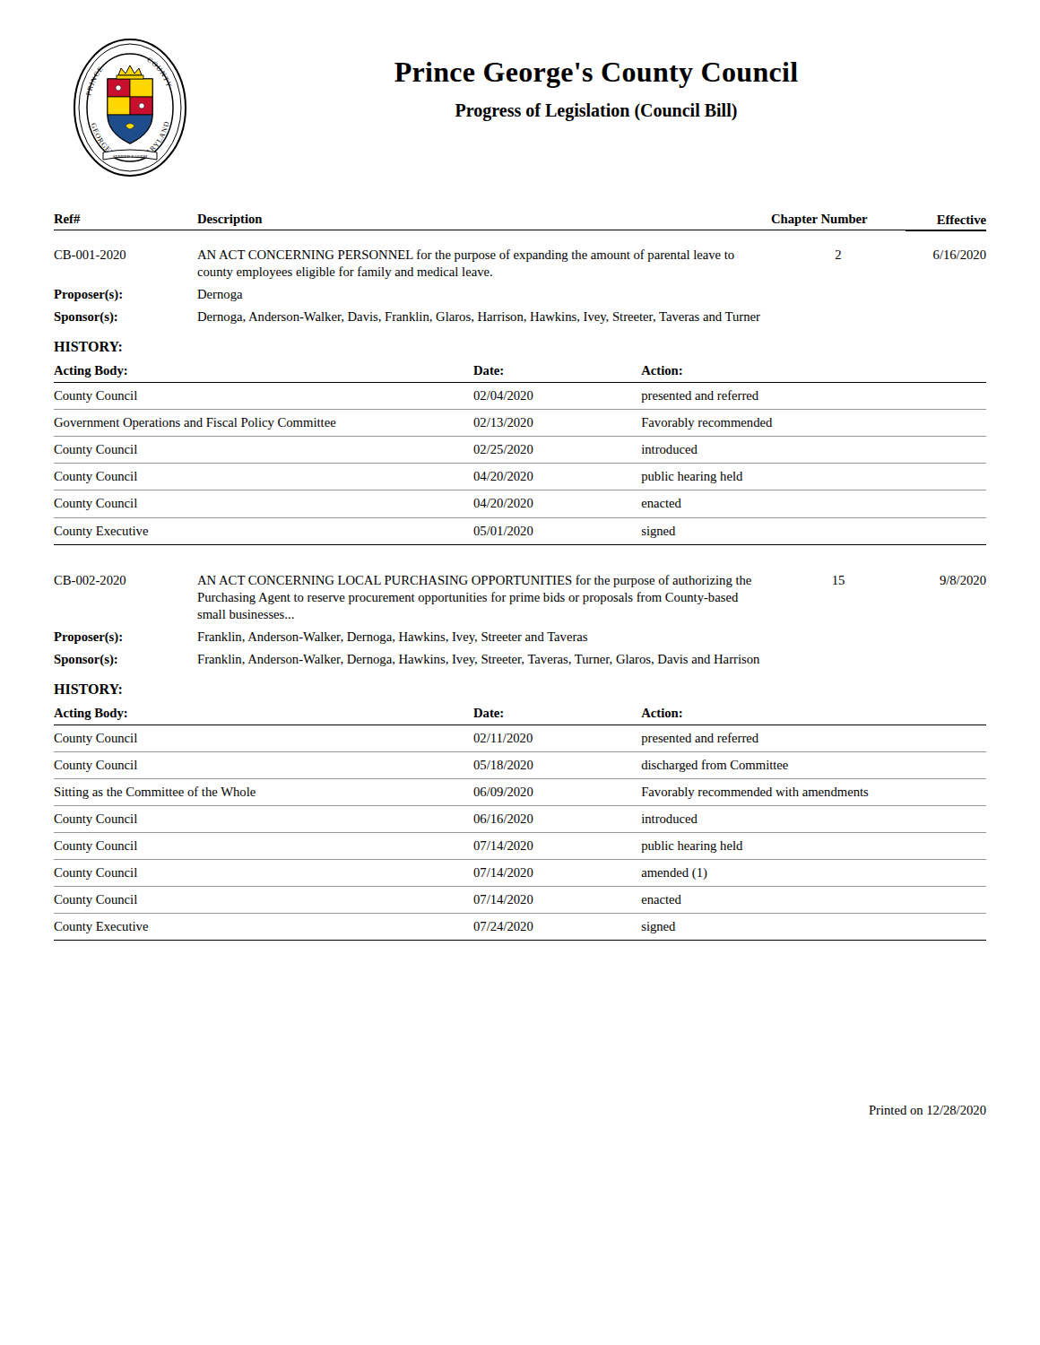PRINCE COUNTY GEORGE'S MARYLAND SEMPER EADEM
Prince George's County Council
Progress of Legislation (Council Bill)
Ref#
Description
Chapter Number
Effective
CB-001-2020
AN ACT CONCERNING PERSONNEL for the purpose of expanding the amount of parental leave to county employees eligible for family and medical leave.
2
6/16/2020
Proposer(s):
Dernoga
Sponsor(s):
Dernoga, Anderson-Walker, Davis, Franklin, Glaros, Harrison, Hawkins, Ivey, Streeter, Taveras and Turner
HISTORY:
| Acting Body: | Date: | Action: |
| --- | --- | --- |
| County Council | 02/04/2020 | presented and referred |
| Government Operations and Fiscal Policy Committee | 02/13/2020 | Favorably recommended |
| County Council | 02/25/2020 | introduced |
| County Council | 04/20/2020 | public hearing held |
| County Council | 04/20/2020 | enacted |
| County Executive | 05/01/2020 | signed |
CB-002-2020
AN ACT CONCERNING LOCAL PURCHASING OPPORTUNITIES for the purpose of authorizing the Purchasing Agent to reserve procurement opportunities for prime bids or proposals from County-based small businesses...
15
9/8/2020
Proposer(s):
Franklin, Anderson-Walker, Dernoga, Hawkins, Ivey, Streeter and Taveras
Sponsor(s):
Franklin, Anderson-Walker, Dernoga, Hawkins, Ivey, Streeter, Taveras, Turner, Glaros, Davis and Harrison
HISTORY:
| Acting Body: | Date: | Action: |
| --- | --- | --- |
| County Council | 02/11/2020 | presented and referred |
| County Council | 05/18/2020 | discharged from Committee |
| Sitting as the Committee of the Whole | 06/09/2020 | Favorably recommended with amendments |
| County Council | 06/16/2020 | introduced |
| County Council | 07/14/2020 | public hearing held |
| County Council | 07/14/2020 | amended (1) |
| County Council | 07/14/2020 | enacted |
| County Executive | 07/24/2020 | signed |
Printed on 12/28/2020